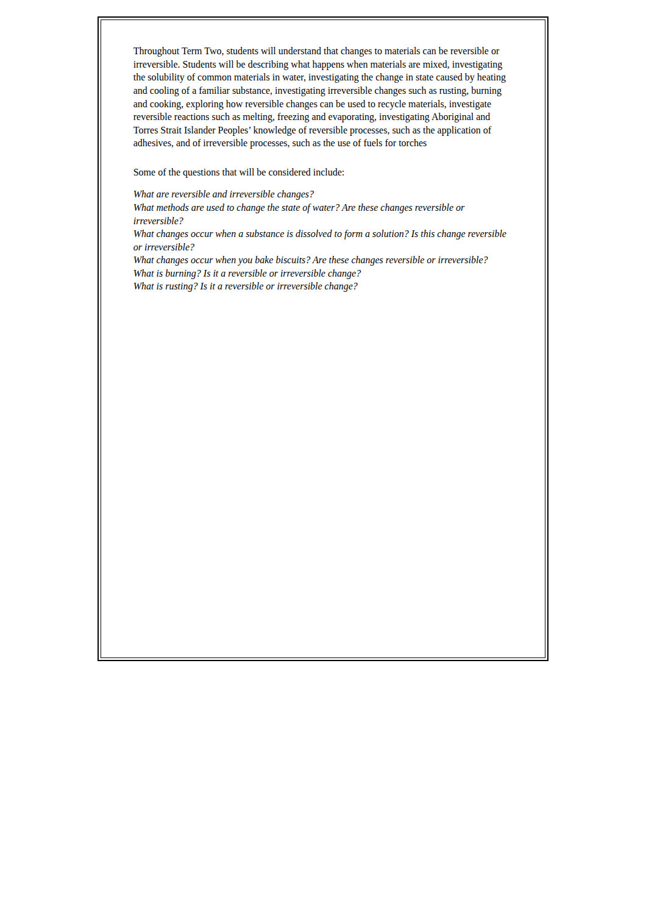Throughout Term Two, students will understand that changes to materials can be reversible or irreversible. Students will be describing what happens when materials are mixed, investigating the solubility of common materials in water, investigating the change in state caused by heating and cooling of a familiar substance, investigating irreversible changes such as rusting, burning and cooking, exploring how reversible changes can be used to recycle materials, investigate reversible reactions such as melting, freezing and evaporating, investigating Aboriginal and Torres Strait Islander Peoples’ knowledge of reversible processes, such as the application of adhesives, and of irreversible processes, such as the use of fuels for torches
Some of the questions that will be considered include:
What are reversible and irreversible changes?
What methods are used to change the state of water? Are these changes reversible or irreversible?
What changes occur when a substance is dissolved to form a solution? Is this change reversible or irreversible?
What changes occur when you bake biscuits? Are these changes reversible or irreversible?
What is burning? Is it a reversible or irreversible change?
What is rusting? Is it a reversible or irreversible change?